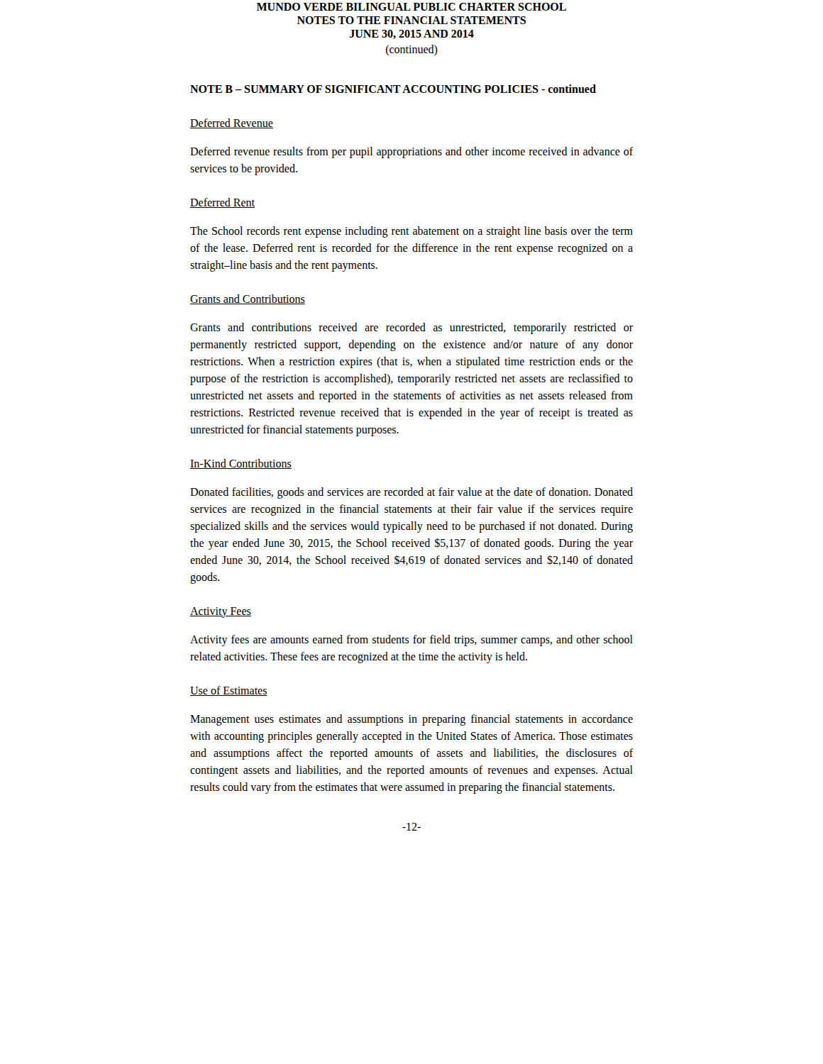MUNDO VERDE BILINGUAL PUBLIC CHARTER SCHOOL
NOTES TO THE FINANCIAL STATEMENTS
JUNE 30, 2015 AND 2014
(continued)
NOTE B – SUMMARY OF SIGNIFICANT ACCOUNTING POLICIES - continued
Deferred Revenue
Deferred revenue results from per pupil appropriations and other income received in advance of services to be provided.
Deferred Rent
The School records rent expense including rent abatement on a straight line basis over the term of the lease. Deferred rent is recorded for the difference in the rent expense recognized on a straight–line basis and the rent payments.
Grants and Contributions
Grants and contributions received are recorded as unrestricted, temporarily restricted or permanently restricted support, depending on the existence and/or nature of any donor restrictions. When a restriction expires (that is, when a stipulated time restriction ends or the purpose of the restriction is accomplished), temporarily restricted net assets are reclassified to unrestricted net assets and reported in the statements of activities as net assets released from restrictions. Restricted revenue received that is expended in the year of receipt is treated as unrestricted for financial statements purposes.
In-Kind Contributions
Donated facilities, goods and services are recorded at fair value at the date of donation. Donated services are recognized in the financial statements at their fair value if the services require specialized skills and the services would typically need to be purchased if not donated. During the year ended June 30, 2015, the School received $5,137 of donated goods. During the year ended June 30, 2014, the School received $4,619 of donated services and $2,140 of donated goods.
Activity Fees
Activity fees are amounts earned from students for field trips, summer camps, and other school related activities. These fees are recognized at the time the activity is held.
Use of Estimates
Management uses estimates and assumptions in preparing financial statements in accordance with accounting principles generally accepted in the United States of America. Those estimates and assumptions affect the reported amounts of assets and liabilities, the disclosures of contingent assets and liabilities, and the reported amounts of revenues and expenses. Actual results could vary from the estimates that were assumed in preparing the financial statements.
-12-